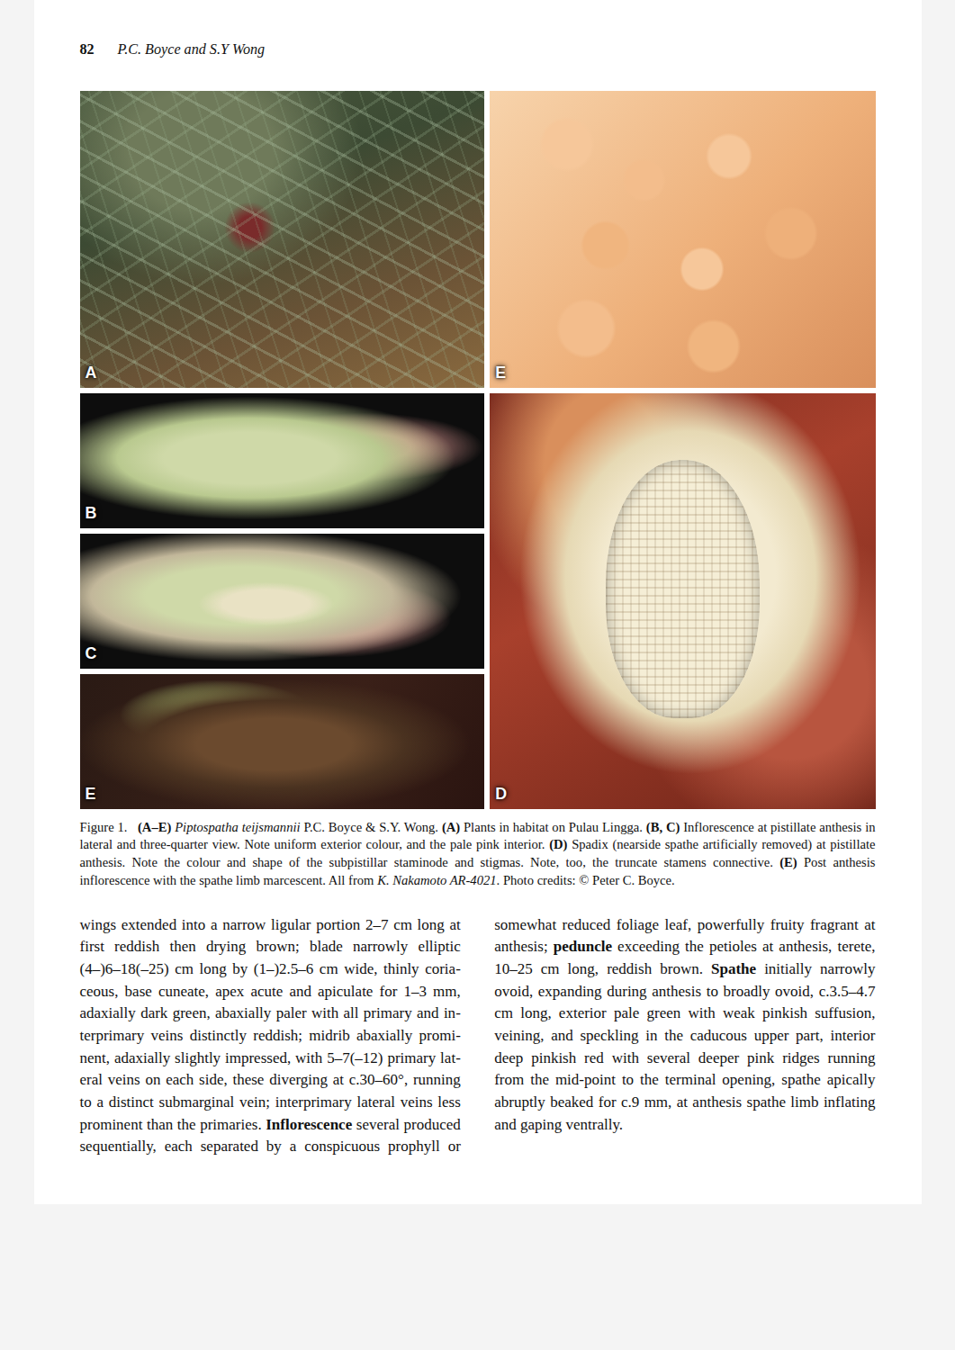82 P.C. Boyce and S.Y Wong
A
E
B
C
E
D
Figure 1. (A–E) Piptospatha teijsmannii P.C. Boyce & S.Y. Wong. (A) Plants in habitat on Pulau Lingga. (B, C) Inflorescence at pistillate anthesis in lateral and three-quarter view. Note uniform exterior colour, and the pale pink interior. (D) Spadix (nearside spathe artificially removed) at pistillate anthesis. Note the colour and shape of the subpistillar staminode and stigmas. Note, too, the truncate stamens connective. (E) Post anthesis inflorescence with the spathe limb marcescent. All from K. Nakamoto AR-4021. Photo credits: © Peter C. Boyce.
wings extended into a narrow ligular portion 2–7 cm long at first reddish then drying brown; blade narrowly elliptic (4–)6–18(–25) cm long by (1–)2.5–6 cm wide, thinly coriaceous, base cuneate, apex acute and apiculate for 1–3 mm, adaxially dark green, abaxially paler with all primary and interprimary veins distinctly reddish; midrib abaxially prominent, adaxially slightly impressed, with 5–7(–12) primary lateral veins on each side, these diverging at c.30–60°, running to a distinct submarginal vein; interprimary lateral veins less prominent than the primaries. Inflorescence several produced sequentially, each separated by a conspicuous prophyll or somewhat reduced foliage leaf, powerfully fruity fragrant at anthesis; peduncle exceeding the petioles at anthesis, terete, 10–25 cm long, reddish brown. Spathe initially narrowly ovoid, expanding during anthesis to broadly ovoid, c.3.5–4.7 cm long, exterior pale green with weak pinkish suffusion, veining, and speckling in the caducous upper part, interior deep pinkish red with several deeper pink ridges running from the mid-point to the terminal opening, spathe apically abruptly beaked for c.9 mm, at anthesis spathe limb inflating and gaping ventrally.